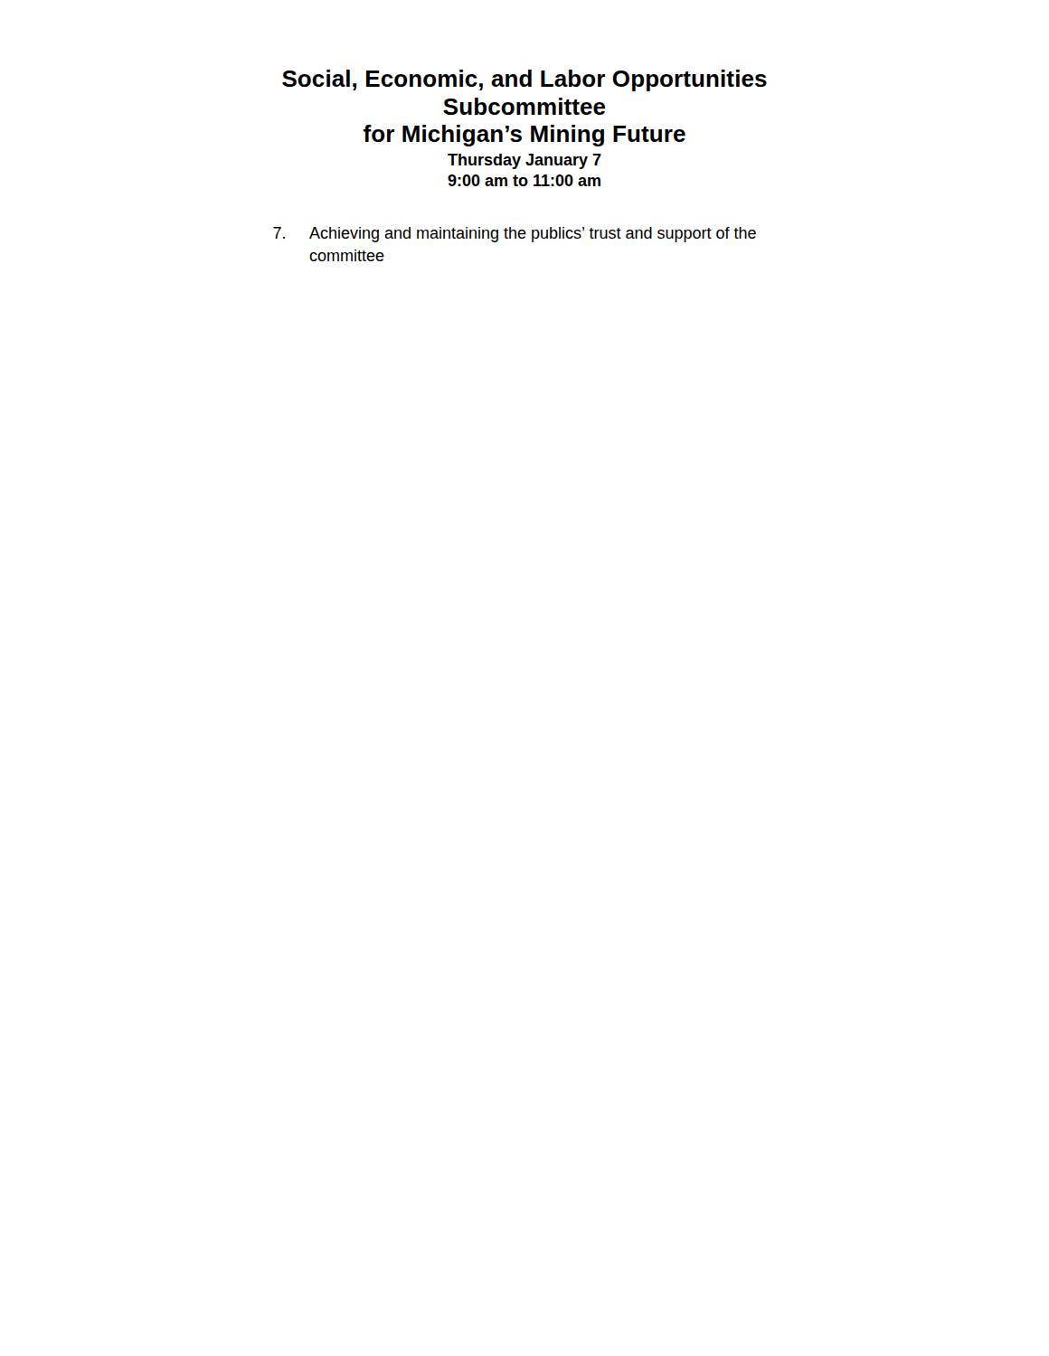Social, Economic, and Labor Opportunities Subcommittee
for Michigan’s Mining Future
Thursday January 7
9:00 am to 11:00 am
7. Achieving and maintaining the publics’ trust and support of the committee